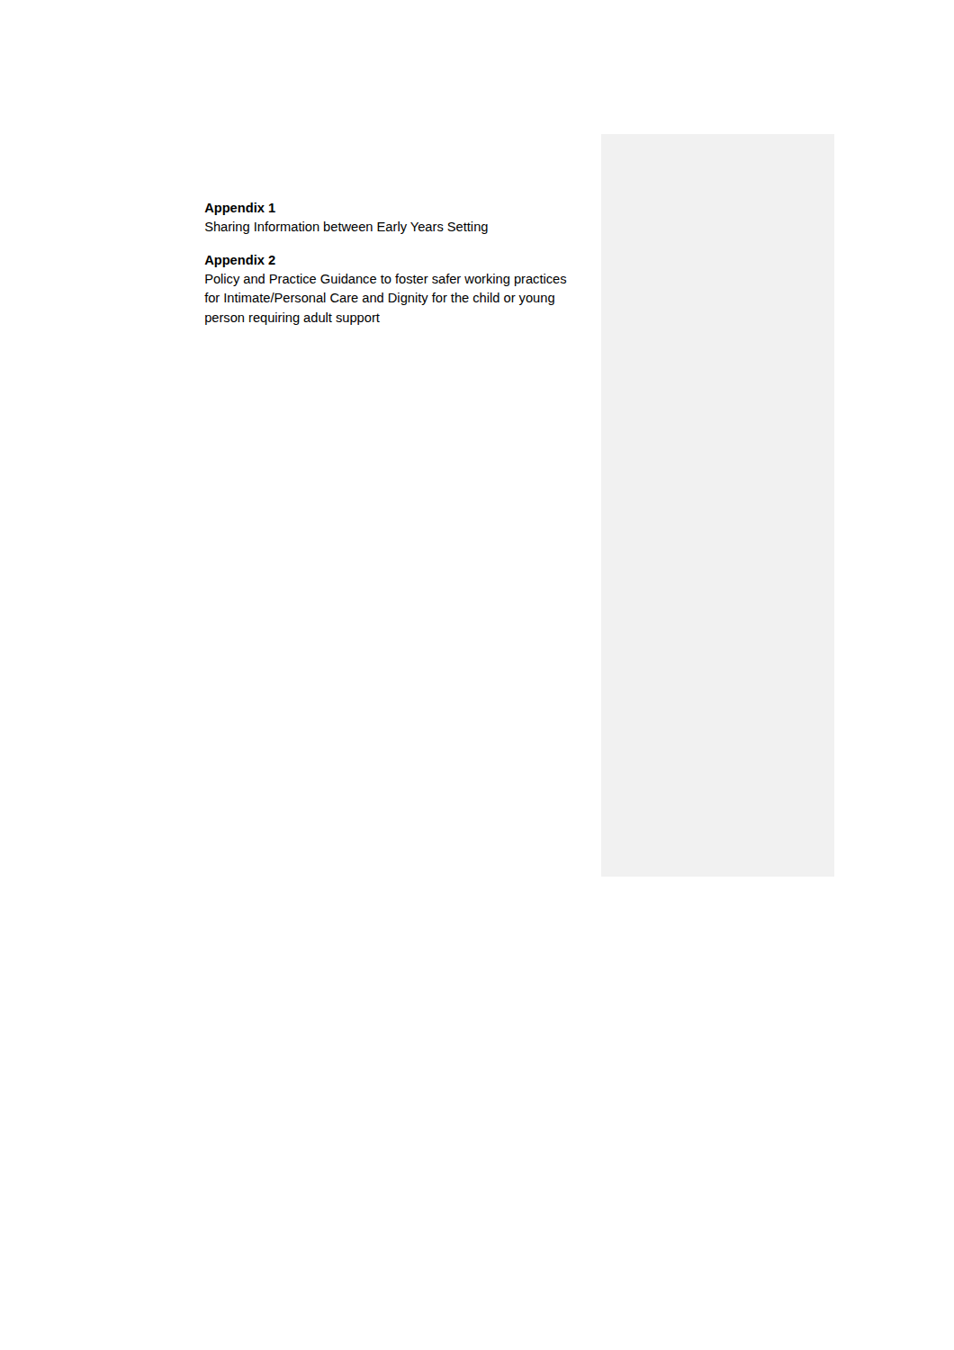Appendix 1
Sharing Information between Early Years Setting
Appendix 2
Policy and Practice Guidance to foster safer working practices for Intimate/Personal Care and Dignity for the child or young person requiring adult support